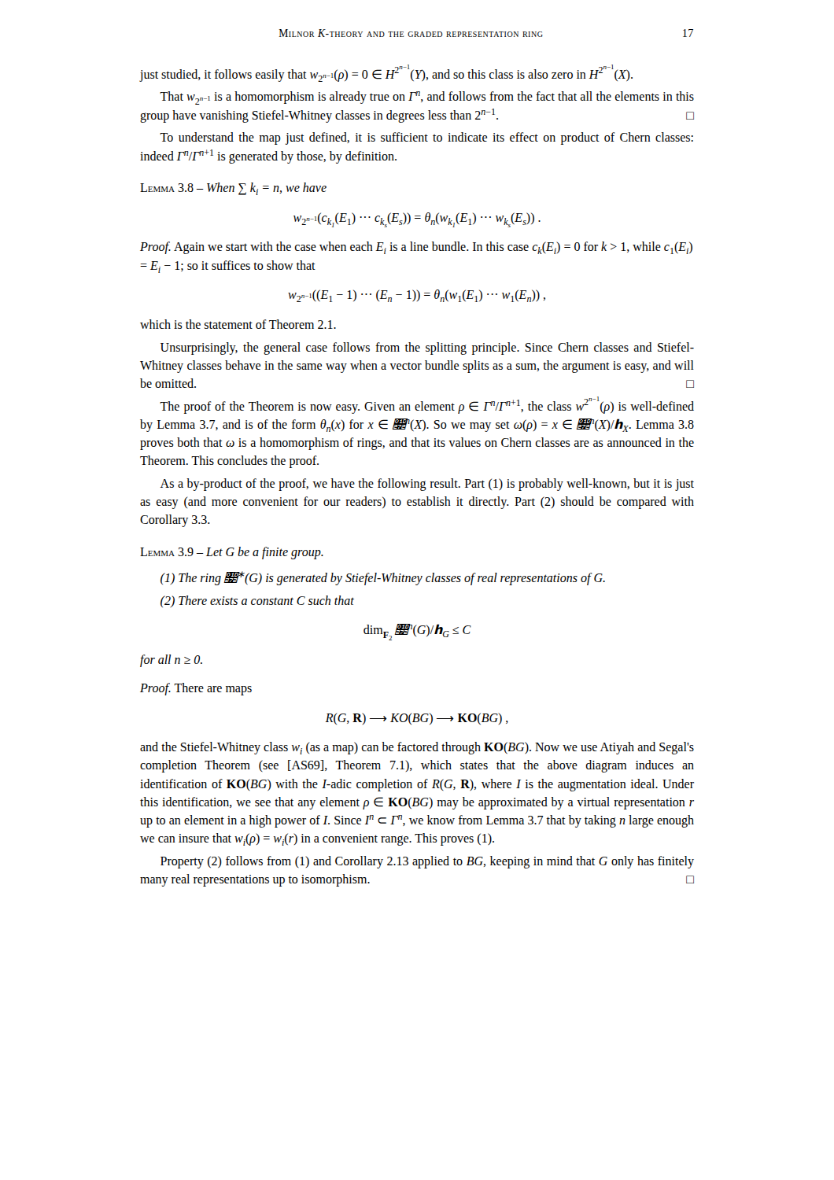Milnor K-theory and the graded representation ring 17
just studied, it follows easily that w2n−1(ρ) = 0 ∈ H2n−1(Y), and so this class is also zero in H2n−1(X).
That w2n−1 is a homomorphism is already true on Γn, and follows from the fact that all the elements in this group have vanishing Stiefel-Whitney classes in degrees less than 2n−1. □
To understand the map just defined, it is sufficient to indicate its effect on product of Chern classes: indeed Γn/Γn+1 is generated by those, by definition.
Lemma 3.8 – When ∑ ki = n, we have
w2n−1(ck1(E1) ··· cks(Es)) = θn(wk1(E1) ··· wks(Es)) .
Proof. Again we start with the case when each Ei is a line bundle. In this case ck(Ei) = 0 for k > 1, while c1(Ei) = Ei − 1; so it suffices to show that
w2n−1((E1 − 1) ··· (En − 1)) = θn(w1(E1) ··· w1(En)) ,
which is the statement of Theorem 2.1.
Unsurprisingly, the general case follows from the splitting principle. Since Chern classes and Stiefel-Whitney classes behave in the same way when a vector bundle splits as a sum, the argument is easy, and will be omitted. □
The proof of the Theorem is now easy. Given an element ρ ∈ Γn/Γn+1, the class w2n−1(ρ) is well-defined by Lemma 3.7, and is of the form θn(x) for x ∈ 𝉲n(X). So we may set ω(ρ) = x ∈ 𝉲n(X)/𝗵X. Lemma 3.8 proves both that ω is a homomorphism of rings, and that its values on Chern classes are as announced in the Theorem. This concludes the proof.
As a by-product of the proof, we have the following result. Part (1) is probably well-known, but it is just as easy (and more convenient for our readers) to establish it directly. Part (2) should be compared with Corollary 3.3.
Lemma 3.9 – Let G be a finite group.
(1) The ring 𝉲∗(G) is generated by Stiefel-Whitney classes of real representations of G.
(2) There exists a constant C such that
dimF2 𝉲n(G)/𝗵G ≤ C
for all n ≥ 0.
Proof. There are maps
R(G, R) ⟶ KO(BG) ⟶ KO(BG) ,
and the Stiefel-Whitney class wi (as a map) can be factored through KO(BG). Now we use Atiyah and Segal's completion Theorem (see [AS69], Theorem 7.1), which states that the above diagram induces an identification of KO(BG) with the I-adic completion of R(G, R), where I is the augmentation ideal. Under this identification, we see that any element ρ ∈ KO(BG) may be approximated by a virtual representation r up to an element in a high power of I. Since In ⊂ Γn, we know from Lemma 3.7 that by taking n large enough we can insure that wi(ρ) = wi(r) in a convenient range. This proves (1).
Property (2) follows from (1) and Corollary 2.13 applied to BG, keeping in mind that G only has finitely many real representations up to isomorphism. □